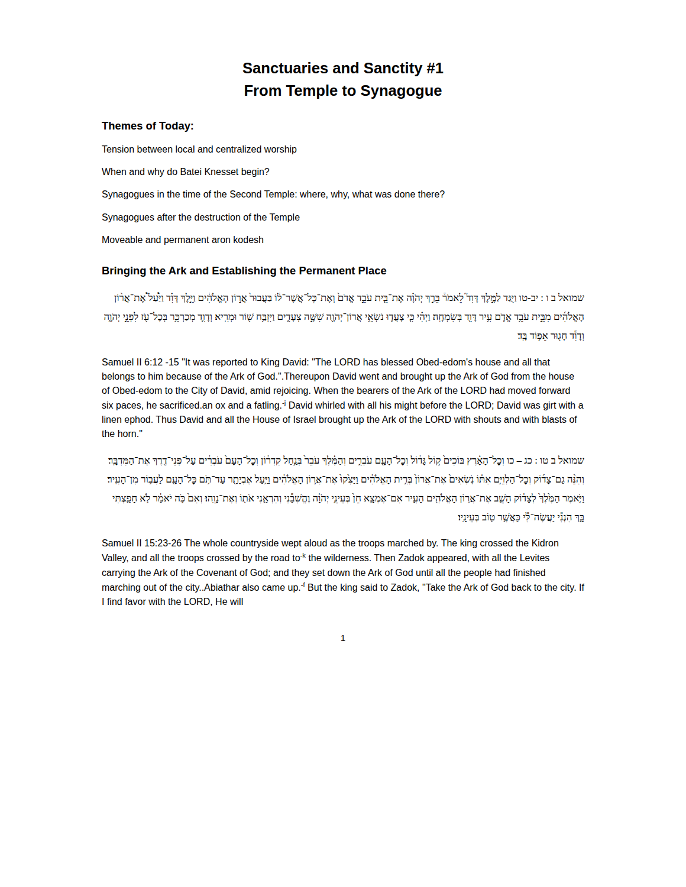Sanctuaries and Sanctity #1From Temple to Synagogue
Themes of Today:
Tension between local and centralized worship
When and why do Batei Knesset begin?
Synagogues in the time of the Second Temple: where, why, what was done there?
Synagogues after the destruction of the Temple
Moveable and permanent aron kodesh
Bringing the Ark and Establishing the Permanent Place
שמואל ב ו : יב-טו וַיֻּגַּד לַמֶּ֣לֶךְ דָּוִד֮ לֵאמֹר֒ בֵּרַ֣ךְ יְהֹוָ֗ה אֶת־בֵּ֤ית עֹבֵ֣ד אֱדֹם֙ וְאֶת־כׇּל־אֲשֶׁר־ל֔וֹ בַּעֲבוּר֙ אֲר֣וֹן הָאֱלֹהִ֔ים וַיֵּ֣לֶךְ דָּוִ֗ד וַיַּ֩עַל֩ אֶת־אֲר֨וֹן הָאֱלֹהִ֜ים מִבֵּ֣ית עֹבֵ֥ד אֱדֹ֛ם עִ֥יר דָּוִ֖ד בְּשִׂמְחָֽה׃ וַיְהִ֗י כִּ֤י צָעֲד֛וּ נֹשְׂאֵ֥י אֲרוֹן־יְהֹוָ֖ה שִׁשָּׁ֣ה צְעָדִ֑ים וַיִּזְבַּ֥ח שׁ֖וֹר וּמְרִֽיא׃ וְדָוִ֛ד מְכַרְכֵּ֥ר בְּכׇל־עֹ֖ז לִפְנֵ֣י יְהֹוָ֑ה וְדָוִ֕ד חָג֖וּר אֵפ֥וֹד בָּֽד׃
Samuel II 6:12 -15 "It was reported to King David: "The LORD has blessed Obed-edom's house and all that belongs to him because of the Ark of God.".Thereupon David went and brought up the Ark of God from the house of Obed-edom to the City of David, amid rejoicing. When the bearers of the Ark of the LORD had moved forward six paces, he sacrificed.an ox and a fatling.-j David whirled with all his might before the LORD; David was girt with a linen ephod. Thus David and all the House of Israel brought up the Ark of the LORD with shouts and with blasts of the horn."
שמואל ב טו : כג – כו וְכׇל־הָאָ֗רֶץ בּוֹכִים֙ ק֣וֹל גָּד֔וֹל וְכׇל־הָעָ֖ם עֹבְרִ֑ים וְהַמֶּ֗לֶךְ עֹבֵר֙ בְּנַ֣חַל קִדְר֔וֹן וְכׇל־הָעָם֙ עֹבְרִ֔ים עַל־פְּנֵי־דֶ֖רֶךְ אֶת־הַמִּדְבָּֽר׃ וְהִנֵּ֨ה גַם־צָד֜וֹק וְכׇל־הַלְוִיִּ֣ם אִתּ֗וֹ נֹֽשְׂאִים֙ אֶת־אֲרוֹן֙ בְּרִ֣ית הָאֱלֹהִ֔ים וַיַּצִּ֙קוּ֙ אֶת־אֲר֣וֹן הָאֱלֹהִ֔ים וַיַּ֥עַל אֶבְיָתָ֖ר עַד־תֹּ֥ם כׇּל־הָעָ֖ם לַעֲב֥וֹר מִן־הָעִֽיר׃ וַיֹּ֤אמֶר הַמֶּ֙לֶךְ֙ לְצָד֔וֹק הָשֵׁ֛ב אֶת־אֲר֥וֹן הָאֱלֹהִ֖ים הָעִ֑יר אִם־אֶמְצָ֥א חֵן֙ בְּעֵינֵ֣י יְהֹוָ֔ה וֶהֱשִׁבַ֕נִי וְהִרְאַ֥נִי אֹת֖וֹ וְאֶת־נָוֵֽהוּ׃ וְאִם֙ כֹּ֣ה יֹאמַ֔ר לֹ֥א חָפַ֖צְתִּי בָּ֑ךְ הִנְנִ֕י יַעֲשֶׂה־לִּ֕י כַּאֲשֶׁ֥ר ט֖וֹב בְּעֵינָֽיו׃
Samuel II 15:23-26 The whole countryside wept aloud as the troops marched by. The king crossed the Kidron Valley, and all the troops crossed by the road to-k the wilderness. Then Zadok appeared, with all the Levites carrying the Ark of the Covenant of God; and they set down the Ark of God until all the people had finished marching out of the city..Abiathar also came up.-f But the king said to Zadok, "Take the Ark of God back to the city. If I find favor with the LORD, He will
1